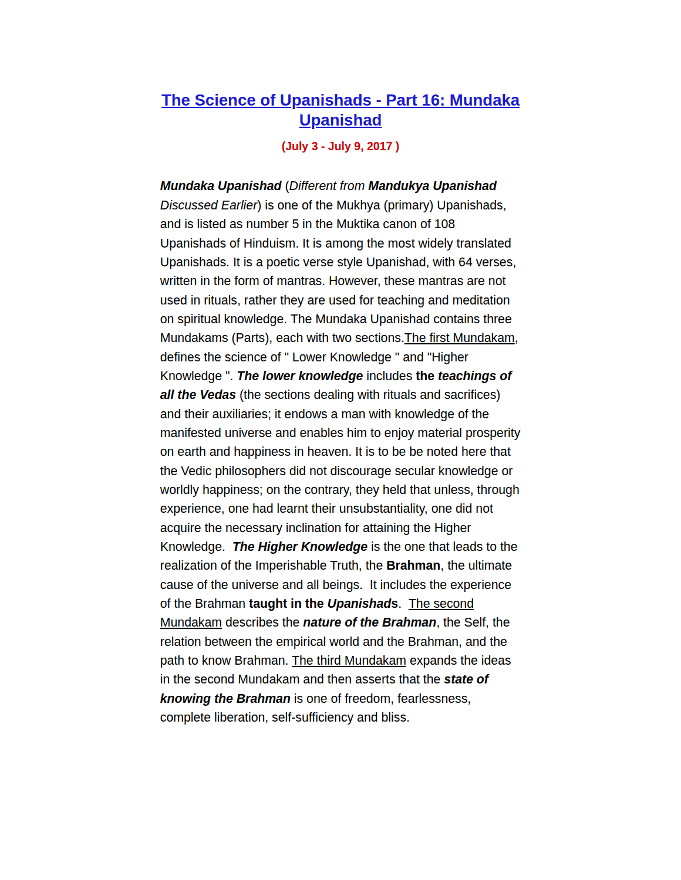The Science of Upanishads - Part 16: Mundaka Upanishad
(July 3 - July 9, 2017 )
Mundaka Upanishad (Different from Mandukya Upanishad Discussed Earlier) is one of the Mukhya (primary) Upanishads, and is listed as number 5 in the Muktika canon of 108 Upanishads of Hinduism. It is among the most widely translated Upanishads. It is a poetic verse style Upanishad, with 64 verses, written in the form of mantras. However, these mantras are not used in rituals, rather they are used for teaching and meditation on spiritual knowledge. The Mundaka Upanishad contains three Mundakams (Parts), each with two sections.The first Mundakam, defines the science of " Lower Knowledge " and "Higher Knowledge ". The lower knowledge includes the teachings of all the Vedas (the sections dealing with rituals and sacrifices) and their auxiliaries; it endows a man with knowledge of the manifested universe and enables him to enjoy material prosperity on earth and happiness in heaven. It is to be be noted here that the Vedic philosophers did not discourage secular knowledge or worldly happiness; on the contrary, they held that unless, through experience, one had learnt their unsubstantiality, one did not acquire the necessary inclination for attaining the Higher Knowledge. The Higher Knowledge is the one that leads to the realization of the Imperishable Truth, the Brahman, the ultimate cause of the universe and all beings. It includes the experience of the Brahman taught in the Upanishads. The second Mundakam describes the nature of the Brahman, the Self, the relation between the empirical world and the Brahman, and the path to know Brahman. The third Mundakam expands the ideas in the second Mundakam and then asserts that the state of knowing the Brahman is one of freedom, fearlessness, complete liberation, self-sufficiency and bliss.